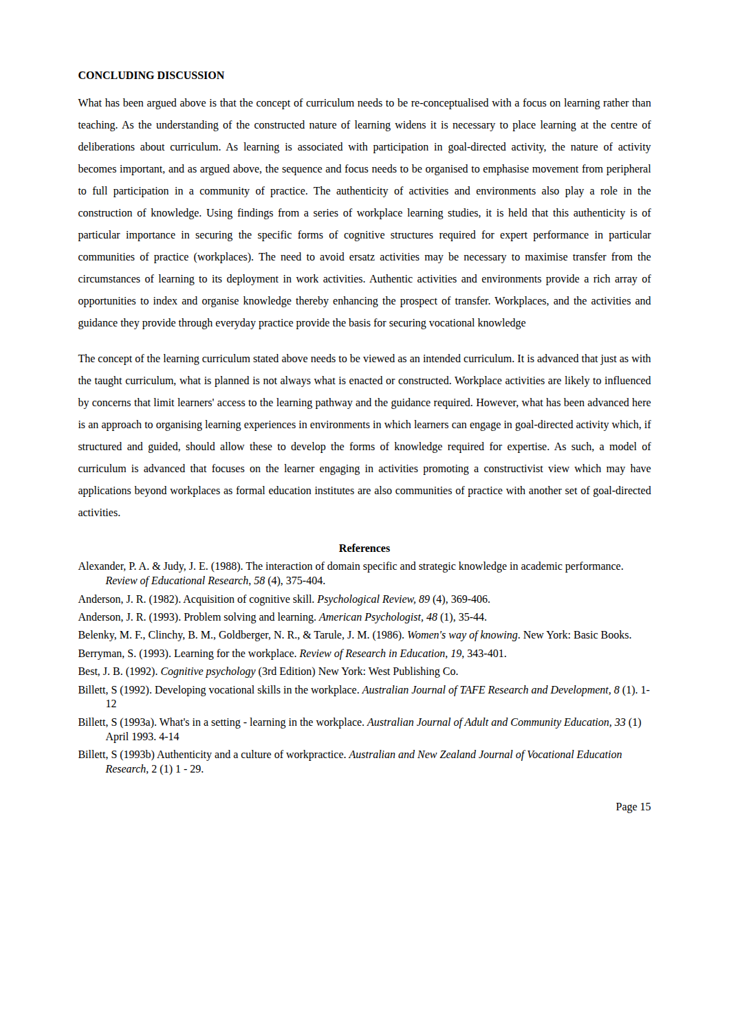CONCLUDING DISCUSSION
What has been argued above is that the concept of curriculum needs to be re-conceptualised with a focus on learning rather than teaching. As the understanding of the constructed nature of learning widens it is necessary to place learning at the centre of deliberations about curriculum. As learning is associated with participation in goal-directed activity, the nature of activity becomes important, and as argued above, the sequence and focus needs to be organised to emphasise movement from peripheral to full participation in a community of practice. The authenticity of activities and environments also play a role in the construction of knowledge. Using findings from a series of workplace learning studies, it is held that this authenticity is of particular importance in securing the specific forms of cognitive structures required for expert performance in particular communities of practice (workplaces). The need to avoid ersatz activities may be necessary to maximise transfer from the circumstances of learning to its deployment in work activities. Authentic activities and environments provide a rich array of opportunities to index and organise knowledge thereby enhancing the prospect of transfer. Workplaces, and the activities and guidance they provide through everyday practice provide the basis for securing vocational knowledge
The concept of the learning curriculum stated above needs to be viewed as an intended curriculum. It is advanced that just as with the taught curriculum, what is planned is not always what is enacted or constructed. Workplace activities are likely to influenced by concerns that limit learners' access to the learning pathway and the guidance required. However, what has been advanced here is an approach to organising learning experiences in environments in which learners can engage in goal-directed activity which, if structured and guided, should allow these to develop the forms of knowledge required for expertise. As such, a model of curriculum is advanced that focuses on the learner engaging in activities promoting a constructivist view which may have applications beyond workplaces as formal education institutes are also communities of practice with another set of goal-directed activities.
References
Alexander, P. A. & Judy, J. E. (1988). The interaction of domain specific and strategic knowledge in academic performance. Review of Educational Research, 58 (4), 375-404.
Anderson, J. R. (1982). Acquisition of cognitive skill. Psychological Review, 89 (4), 369-406.
Anderson, J. R. (1993). Problem solving and learning. American Psychologist, 48 (1), 35-44.
Belenky, M. F., Clinchy, B. M., Goldberger, N. R., & Tarule, J. M. (1986). Women's way of knowing. New York: Basic Books.
Berryman, S. (1993). Learning for the workplace. Review of Research in Education, 19, 343-401.
Best, J. B. (1992). Cognitive psychology (3rd Edition) New York: West Publishing Co.
Billett, S (1992). Developing vocational skills in the workplace. Australian Journal of TAFE Research and Development, 8 (1). 1-12
Billett, S (1993a). What's in a setting - learning in the workplace. Australian Journal of Adult and Community Education, 33 (1) April 1993. 4-14
Billett, S (1993b) Authenticity and a culture of workpractice. Australian and New Zealand Journal of Vocational Education Research, 2 (1) 1 - 29.
Page 15